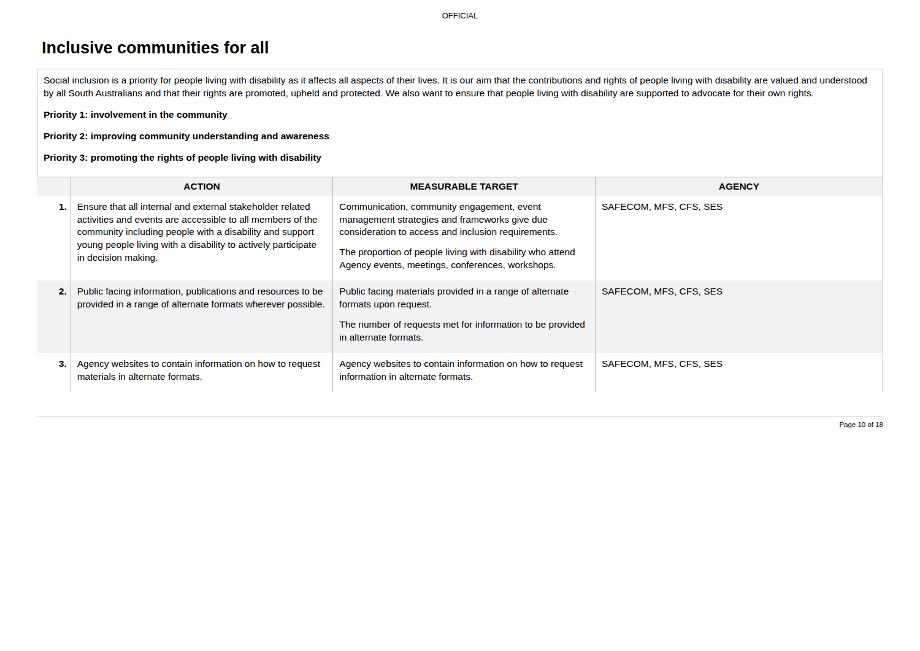OFFICIAL
Inclusive communities for all
Social inclusion is a priority for people living with disability as it affects all aspects of their lives. It is our aim that the contributions and rights of people living with disability are valued and understood by all South Australians and that their rights are promoted, upheld and protected. We also want to ensure that people living with disability are supported to advocate for their own rights.
Priority 1: involvement in the community
Priority 2: improving community understanding and awareness
Priority 3: promoting the rights of people living with disability
| | ACTION | MEASURABLE TARGET | AGENCY |
| --- | --- | --- | --- |
| 1. | Ensure that all internal and external stakeholder related activities and events are accessible to all members of the community including people with a disability and support young people living with a disability to actively participate in decision making. | Communication, community engagement, event management strategies and frameworks give due consideration to access and inclusion requirements. The proportion of people living with disability who attend Agency events, meetings, conferences, workshops. | SAFECOM, MFS, CFS, SES |
| 2. | Public facing information, publications and resources to be provided in a range of alternate formats wherever possible. | Public facing materials provided in a range of alternate formats upon request. The number of requests met for information to be provided in alternate formats. | SAFECOM, MFS, CFS, SES |
| 3. | Agency websites to contain information on how to request materials in alternate formats. | Agency websites to contain information on how to request information in alternate formats. | SAFECOM, MFS, CFS, SES |
Page 10 of 18